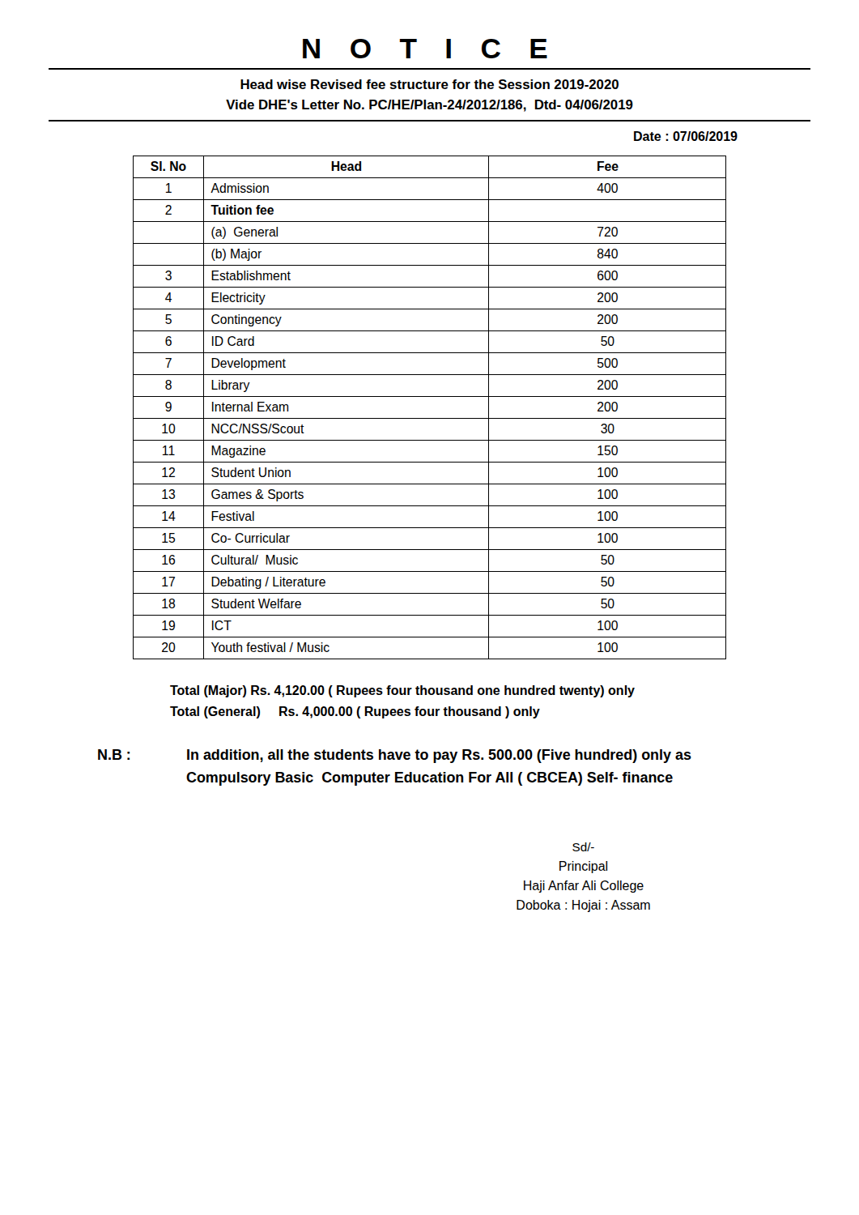N O T I C E
Head wise Revised fee structure for the Session 2019-2020
Vide DHE's Letter No. PC/HE/Plan-24/2012/186, Dtd- 04/06/2019
Date : 07/06/2019
| Sl. No | Head | Fee |
| --- | --- | --- |
| 1 | Admission | 400 |
| 2 | Tuition fee | |
| | (a) General | 720 |
| | (b) Major | 840 |
| 3 | Establishment | 600 |
| 4 | Electricity | 200 |
| 5 | Contingency | 200 |
| 6 | ID Card | 50 |
| 7 | Development | 500 |
| 8 | Library | 200 |
| 9 | Internal Exam | 200 |
| 10 | NCC/NSS/Scout | 30 |
| 11 | Magazine | 150 |
| 12 | Student Union | 100 |
| 13 | Games & Sports | 100 |
| 14 | Festival | 100 |
| 15 | Co- Curricular | 100 |
| 16 | Cultural/ Music | 50 |
| 17 | Debating / Literature | 50 |
| 18 | Student Welfare | 50 |
| 19 | ICT | 100 |
| 20 | Youth festival / Music | 100 |
Total (Major) Rs. 4,120.00 ( Rupees four thousand one hundred twenty) only
Total (General) Rs. 4,000.00 ( Rupees four thousand ) only
N.B : In addition, all the students have to pay Rs. 500.00 (Five hundred) only as Compulsory Basic Computer Education For All ( CBCEA) Self- finance
Sd/-
Principal
Haji Anfar Ali College
Doboka : Hojai : Assam